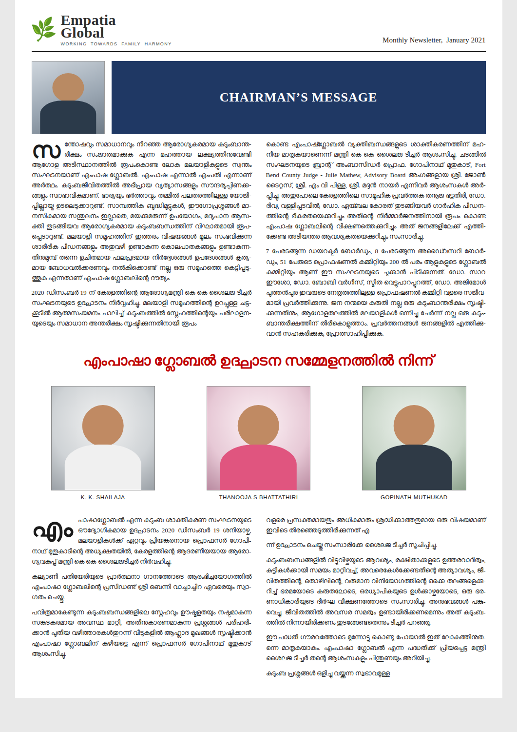🌿
Empatia
Global
Working Towards Family Harmony
Monthly Newsletter, January 2021
CHAIRMAN’S MESSAGE
സന്തോഷവും സമാധാനവും നിറഞ്ഞ ആരോഗ്യകരമായ കുടുംബാന്തരീക്ഷം സംജാതമാക്കുക എന്ന മഹത്തായ ലക്ഷ്യത്തിനുവേണ്ടി ആഗോള അടിസ്ഥാനത്തിൽ രൂപംകൊണ്ട ലോക മലയാളികളുടെ സ്വന്തം സംഘടനയാണ് എംപാഷ ഗ്ലോബൽ. എംപാഷ എന്നാൽ എംപതി എന്നാണ് അർത്ഥം. കുടുംബജീവിതത്തിൽ അഭിപ്രായ വ്യത്യാസങ്ങളും സൗന്ദര്യപ്പിണക്കങ്ങളും സ്വാഭാവികമാണ്. ഭാര്യയും ഭർത്താവും തമ്മിൽ പലതരത്തിലുള്ള യോജിപ്പില്ലായ്മ ഉടലെടുക്കാറുണ്ട്. സാമ്പത്തിക ബുദ്ധിമുട്ടുകൾ, ഈഗോപ്രശ്നങ്ങൾ മാനസികമായ സന്തുലനം ഇല്ലാതെ, മയക്കുമരുന്ന് ഉപയോഗം, മദ്യപാന ആസക്തി തുടങ്ങിയവ ആരോഗ്യകരമായ കുടുംബബന്ധത്തിന് വിഘാതമായി രൂപപ്പെടാറുണ്ട്. മലയാളി സമൂഹത്തിന് ഇത്തരം വിഷയങ്ങൾ മൂലം സംഭവിക്കുന്ന ശാരീരിക പീഡനങ്ങളും അതുവഴി ഉണ്ടാകുന്ന കൊലപാതകങ്ങളും ഉണ്ടാകുന്നതിനുമുമ്പ് തന്നെ ഉചിതമായ ഫലപ്രദമായ നിർദ്ദേശങ്ങൾ ഉപദേശങ്ങൾ കൃത്യമായ ബോധവൽക്കരണവും നൽകിക്കൊണ്ട് നല്ല ഒരു സമൂഹത്തെ കെട്ടിപ്പടുത്തുക എന്നതാണ് എംപാഷ ഗ്ലോബലിന്റെ ദൗത്യം.
2020 ഡിസംബർ 19 ന് കേരളത്തിന്റെ ആരോഗ്യമന്ത്രി കെ കെ ശൈലജ ടീച്ചർ സംഘടനയുടെ ഉദ്ഘാടനം നിർവ്വഹിച്ചു. മലയാളി സമൂഹത്തിന്റെ ഉറപ്പുള്ള ചട്ടക്കൂടിൽ ആത്മസംയമനം പാലിച്ച് കുടുംബത്തിൽ സ്നേഹത്തിന്റെയും പരിലാളനയുടെയും സമാധാന അന്തരീക്ഷം സൃഷ്ടിക്കുന്നതിനായി രൂപം
കൊണ്ട എംപാഷ്ഗ്ലോബൽ വ്യക്തിബന്ധങ്ങളുടെ ശാക്തീകരണത്തിന് മഹനീയ മാതൃകയാണെന്ന് മന്ത്രി കെ കെ ശൈലജ ടീച്ചർ ആശംസിച്ചു. ചടങ്ങിൽ സംഘടനയുടെ ബ്രാന്റ് അംബാസിഡർ പ്രൊഫ. ഗോപിനാഥ് മുതുകാട്, Fort Bend County Judge - Julie Mathew, Advisory Board അംഗങ്ങളായ ശ്രീ. ജോൺ ടൈറ്റസ്, ശ്രീ. എം വി പിള്ള, ശ്രീ. മദ്ദൻ നായർ എന്നിവർ ആശംസകൾ അർപ്പിച്ചു. അതുപോലെ കേരളത്തിലെ സാമൂഹിക പ്രവർത്തക തനൂജ ഭട്ടതിരി, ഡോ. ദിവ്യ വള്ളിപ്പടവിൽ, ഡോ. ഏയ്ബല കോരത് തുടങ്ങിയവർ ഗാർഹിക പീഡനത്തിന്റെ ഭീകരതയെക്കുറിച്ചും അതിന്റെ നിർമ്മാർജനത്തിനായി രൂപം കൊണ്ട എംപാഷ ഗ്ലോബലിന്റെ വീക്ഷണത്തെക്കുറിച്ചും അത് ജനങ്ങളിലേക്ക് എത്തിക്കേണ്ട അടിയന്തര ആവശ്യകതയെക്കുറിച്ചും സംസാരിച്ചു.
7 പേരടങ്ങുന്ന ഡയറക്ടർ ബോർഡും, 8 പേരടങ്ങുന്ന അഡൈ്വസറി ബോർഡും, 51 പേരുടെ പ്രൊഫഷണൽ കമ്മിറ്റിയും 200 ൽ പരം ആളുകളുടെ ഗ്ലോബൽ കമ്മിറ്റിയും ആണ് ഈ സംഘടനയുടെ ചുക്കാൻ പിടിക്കുന്നത്. ഡോ. സാറ ഈശോ, ഡോ. ബോബി വർഗീസ്, സ്മിത വെട്ടുപാറപ്പുറത്ത്, ഡോ. അജിമോൾ പുത്തൻപുര ഇവരുടെ നേതൃത്വത്തിലുള്ള പ്രൊഫഷണൽ കമ്മിറ്റി വളരെ സജീവമായി പ്രവർത്തിക്കുന്നു. ജന നന്മയെ കരുതി നല്ല ഒരു കുടുംബാന്തരീക്ഷം സൃഷ്ടിക്കുന്നതിനും, ആഗോളതലത്തിൽ മലയാളികൾ ഒന്നിച്ചു ചേർന്ന് നല്ല ഒരു കുടുംബാന്തരീക്ഷത്തിന് തിരികൊളുത്താം. പ്രവർത്തനങ്ങൾ ജനങ്ങളിൽ എത്തിക്കുവാൻ സഹകരിക്കുക, പ്രോത്സാഹിപ്പിക്കുക.
എംപാഷാ ഗ്ലോബൽ ഉദ്ഘാടന സമ്മേളനത്തിൽ നിന്ന്
K. K. Shailaja
Thanooja S Bhattathiri
Gopinath Muthukad
എംപാഷാഗ്ലോബൽ എന്ന കുടുംബ ശാക്തീകരണ സംഘടനയുടെ ഔദ്യോഗികമായ ഉദ്ഘാടനം 2020 ഡിസംബർ 19 ശനിയാഴ്ച, മലയാളികൾക്ക് ഏറ്റവും പ്രിയങ്കരനായ പ്രൊഫസർ ഗോപിനാഥ് മുതുകാടിന്റെ അധ്യക്ഷതയിൽ, കേരളത്തിന്റെ ആദരണീയയായ ആരോഗ്യവകുപ്പ് മന്ത്രി കെ കെ ശൈലജടീച്ചർ നിർവഹിച്ചു.
കല്യാണി പതിയേരിയുടെ പ്രാർത്ഥനാ ഗാനത്തോടെ ആരംഭിച്ചയോഗത്തിൽ എംപാഷാ ഗ്ലോബലിന്റെ പ്രസിഡണ്ട് ശ്രീ ബെന്നി വാച്ചാച്ചിറ ഏവരെയും സ്വാഗതം ചെയ്തു.
പവിത്രമാകേണ്ടുന്ന കുടുംബബന്ധങ്ങളിലെ സ്നേഹവും ഊഷ്മളതയും നഷ്ടമാകുന്ന സങ്കടകരമായ അവസ്ഥ മാറ്റി, അതിനുകാരണമാകുന്ന പ്രശ്നങ്ങൾ പരിഹരിക്കാൻ പുതിയ വഴിത്താരകൾതുറന്ന് വീടുകളിൽ ആഹ്ലാദ മുഖങ്ങൾ സൃഷ്ടിക്കാൻ എംപാഷാ ഗ്ലോബലിന് കഴിയട്ടെ എന്ന് പ്രൊഫസർ ഗോപിനാഥ് മുതുകാട് ആശംസിച്ചു.
വളരെ പ്രസക്തമായതും അധികമാരും ശ്രദ്ധിക്കാത്തതുമായ ഒരു വിഷയമാണ് ഇവിടെ തിരഞ്ഞെടുത്തിരിക്കുന്നത് എ
ന്ന് ഉദ്ഘാടനം ചെയ്തു സംസാരിക്കേ ശൈലജ ടീച്ചർ സൂചിപ്പിച്ചു.
കുടുംബബന്ധങ്ങളിൽ വിട്ടുവീഴ്ചയുടെ ആവശ്യം, രക്ഷിതാക്കളുടെ ഉത്തരവാദിത്വം, കുട്ടികൾക്കായി സമയം മാറ്റിവച്ച്, അവരെകേൾക്കേണ്ടതിന്റെ അത്യാവശ്യം, ജീവിതത്തിന്റെ, തൊഴിലിന്റെ, വരുമാന വിനിയോഗത്തിന്റെ ഒക്കെ തലങ്ങളെക്കുറിച്ച് ഭരമയോടെ കരുതലോടെ, ഒരധ്യാപികയുടെ ഉൾക്കാഴ്ചയോടെ, ഒരു ഭരണാധികാരിയുടെ ദീർഘ വീക്ഷണത്തോടെ സംസാരിച്ചു. അനുഭവങ്ങൾ പങ്കുവെച്ചു. ജീവിതത്തിൽ അവസര സമത്വം ഉണ്ടായിരിക്കണമെന്നും അത് കുടുംബത്തിൽ നിന്നായിരിക്കണം തുടങ്ങേണ്ടതെന്നും ടീച്ചർ പറഞ്ഞു.
ഈ പദ്ധതി ഗൗരവത്തോടെ മുന്നോട്ടു കൊണ്ടു പോയാൽ ഇത് ലോകത്തിനുതന്നെ മാതൃകയാകും. എംപാഷാ ഗ്ലോബൽ എന്ന പദ്ധതിക്ക് പ്രിയപ്പെട്ട മന്ത്രി ശൈലജ ടീച്ചർ തന്റെ ആശംസകളും പിന്തുണയും അറിയിച്ചു.
കുടുംബ പ്രശ്നങ്ങൾ ഒളിച്ചു വയ്ക്കുന്ന സ്വഭാവമുള്ള